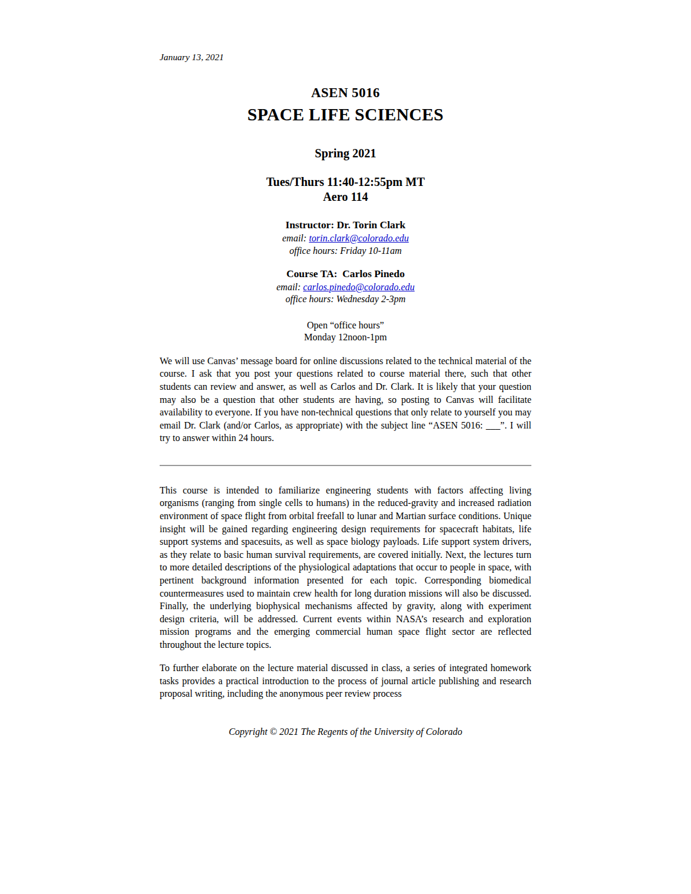January 13, 2021
ASEN 5016
SPACE LIFE SCIENCES
Spring 2021
Tues/Thurs 11:40-12:55pm MT
Aero 114
Instructor: Dr. Torin Clark
email: torin.clark@colorado.edu
office hours: Friday 10-11am
Course TA: Carlos Pinedo
email: carlos.pinedo@colorado.edu
office hours: Wednesday 2-3pm
Open “office hours”
Monday 12noon-1pm
We will use Canvas’ message board for online discussions related to the technical material of the course. I ask that you post your questions related to course material there, such that other students can review and answer, as well as Carlos and Dr. Clark. It is likely that your question may also be a question that other students are having, so posting to Canvas will facilitate availability to everyone. If you have non-technical questions that only relate to yourself you may email Dr. Clark (and/or Carlos, as appropriate) with the subject line “ASEN 5016: ___”. I will try to answer within 24 hours.
This course is intended to familiarize engineering students with factors affecting living organisms (ranging from single cells to humans) in the reduced-gravity and increased radiation environment of space flight from orbital freefall to lunar and Martian surface conditions. Unique insight will be gained regarding engineering design requirements for spacecraft habitats, life support systems and spacesuits, as well as space biology payloads. Life support system drivers, as they relate to basic human survival requirements, are covered initially. Next, the lectures turn to more detailed descriptions of the physiological adaptations that occur to people in space, with pertinent background information presented for each topic. Corresponding biomedical countermeasures used to maintain crew health for long duration missions will also be discussed. Finally, the underlying biophysical mechanisms affected by gravity, along with experiment design criteria, will be addressed. Current events within NASA’s research and exploration mission programs and the emerging commercial human space flight sector are reflected throughout the lecture topics.
To further elaborate on the lecture material discussed in class, a series of integrated homework tasks provides a practical introduction to the process of journal article publishing and research proposal writing, including the anonymous peer review process
Copyright © 2021 The Regents of the University of Colorado